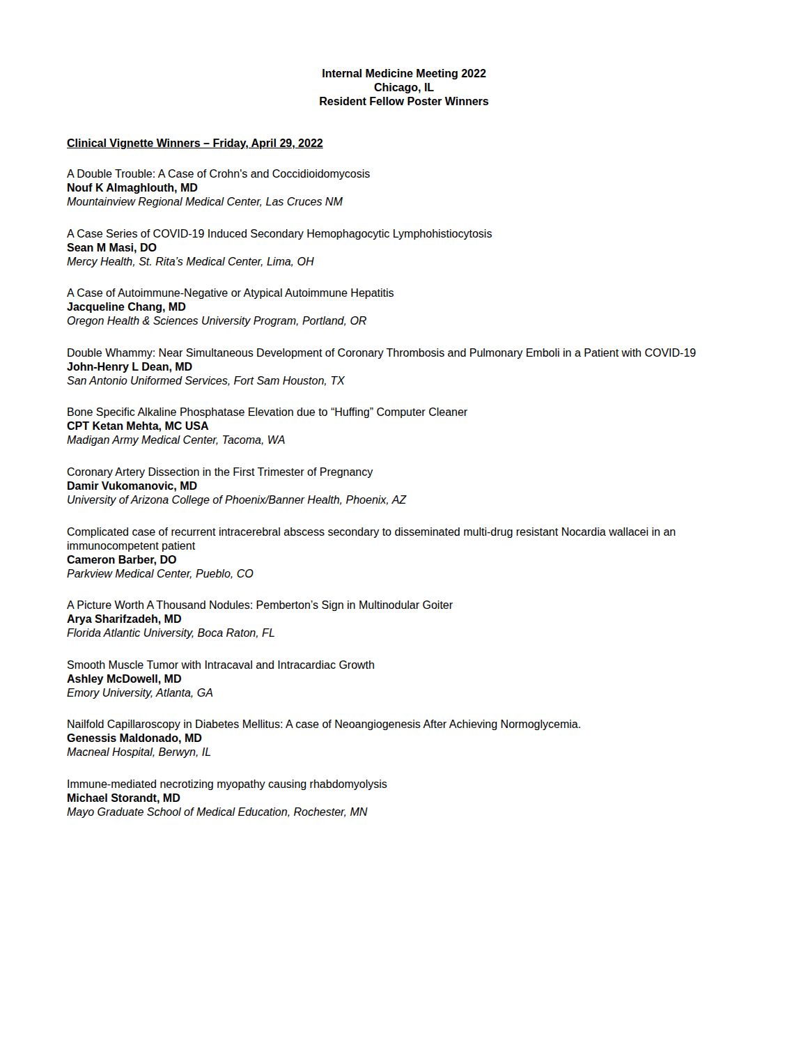Internal Medicine Meeting 2022
Chicago, IL
Resident Fellow Poster Winners
Clinical Vignette Winners – Friday, April 29, 2022
A Double Trouble: A Case of Crohn's and Coccidioidomycosis
Nouf K Almaghlouth, MD
Mountainview Regional Medical Center, Las Cruces NM
A Case Series of COVID-19 Induced Secondary Hemophagocytic Lymphohistiocytosis
Sean M Masi, DO
Mercy Health, St. Rita’s Medical Center, Lima, OH
A Case of Autoimmune-Negative or Atypical Autoimmune Hepatitis
Jacqueline Chang, MD
Oregon Health & Sciences University Program, Portland, OR
Double Whammy: Near Simultaneous Development of Coronary Thrombosis and Pulmonary Emboli in a Patient with COVID-19
John-Henry L Dean, MD
San Antonio Uniformed Services, Fort Sam Houston, TX
Bone Specific Alkaline Phosphatase Elevation due to “Huffing” Computer Cleaner
CPT Ketan Mehta, MC USA
Madigan Army Medical Center, Tacoma, WA
Coronary Artery Dissection in the First Trimester of Pregnancy
Damir Vukomanovic, MD
University of Arizona College of Phoenix/Banner Health, Phoenix, AZ
Complicated case of recurrent intracerebral abscess secondary to disseminated multi-drug resistant Nocardia wallacei in an immunocompetent patient
Cameron Barber, DO
Parkview Medical Center, Pueblo, CO
A Picture Worth A Thousand Nodules: Pemberton’s Sign in Multinodular Goiter
Arya Sharifzadeh, MD
Florida Atlantic University, Boca Raton, FL
Smooth Muscle Tumor with Intracaval and Intracardiac Growth
Ashley McDowell, MD
Emory University, Atlanta, GA
Nailfold Capillaroscopy in Diabetes Mellitus: A case of Neoangiogenesis After Achieving Normoglycemia.
Genessis Maldonado, MD
Macneal Hospital, Berwyn, IL
Immune-mediated necrotizing myopathy causing rhabdomyolysis
Michael Storandt, MD
Mayo Graduate School of Medical Education, Rochester, MN